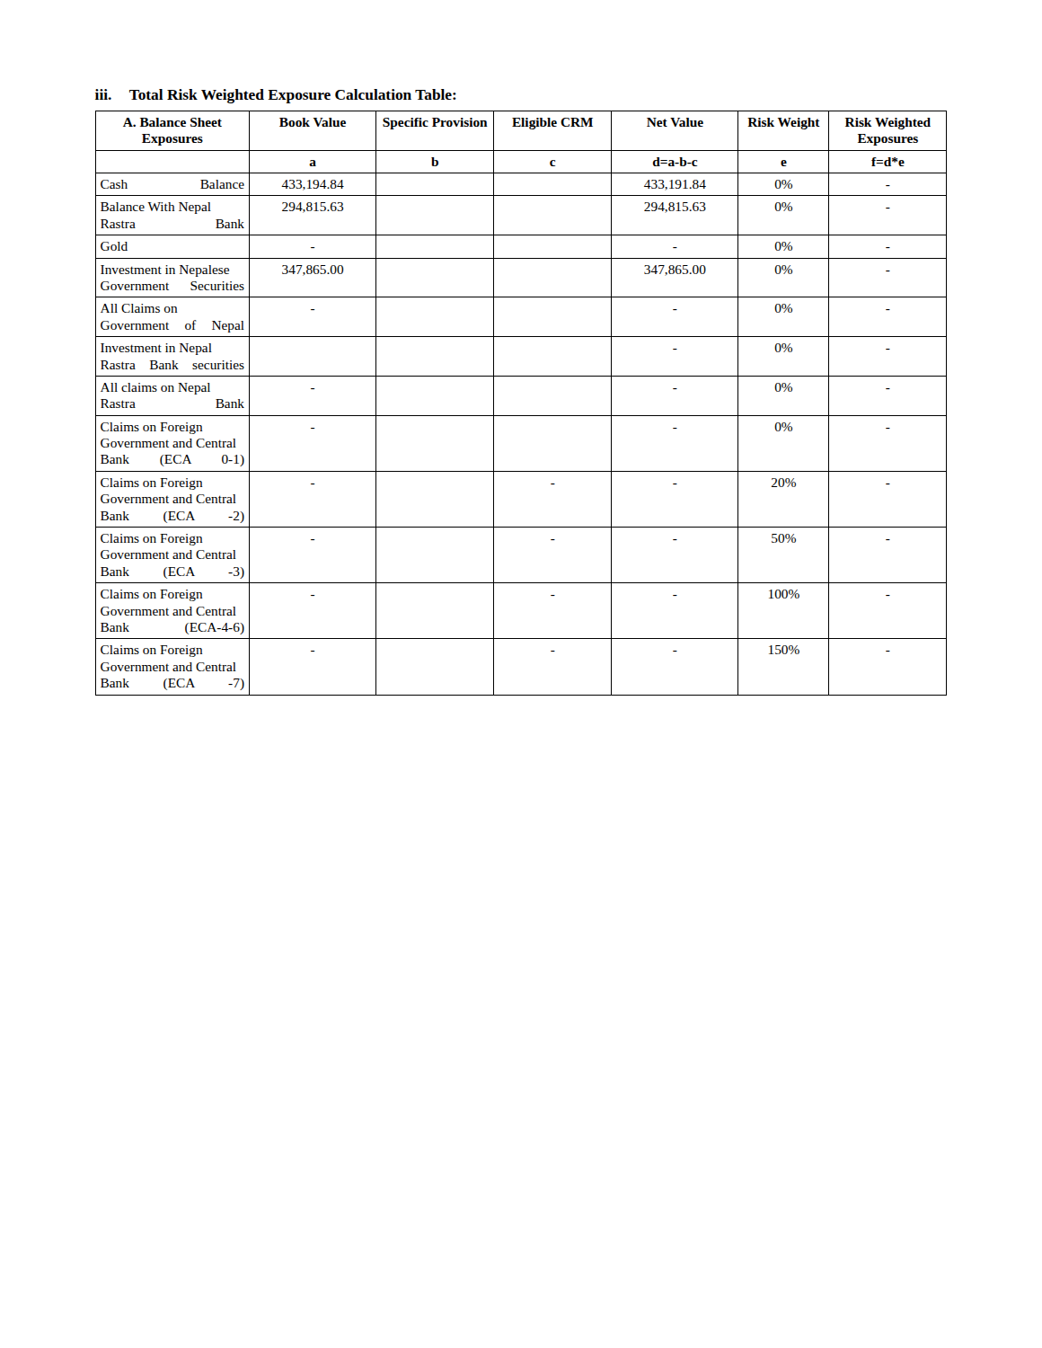iii. Total Risk Weighted Exposure Calculation Table:
| A. Balance Sheet Exposures | Book Value | Specific Provision | Eligible CRM | Net Value | Risk Weight | Risk Weighted Exposures |
| --- | --- | --- | --- | --- | --- | --- |
| | a | b | c | d=a-b-c | e | f=d*e |
| Cash Balance | 433,194.84 | | | 433,191.84 | 0% | - |
| Balance With Nepal Rastra Bank | 294,815.63 | | | 294,815.63 | 0% | - |
| Gold | - | | | - | 0% | - |
| Investment in Nepalese Government Securities | 347,865.00 | | | 347,865.00 | 0% | - |
| All Claims on Government of Nepal | - | | | - | 0% | - |
| Investment in Nepal Rastra Bank securities | | | | - | 0% | - |
| All claims on Nepal Rastra Bank | - | | | - | 0% | - |
| Claims on Foreign Government and Central Bank (ECA 0-1) | - | | | - | 0% | - |
| Claims on Foreign Government and Central Bank (ECA -2) | - | | - | - | 20% | - |
| Claims on Foreign Government and Central Bank (ECA -3) | - | | - | - | 50% | - |
| Claims on Foreign Government and Central Bank (ECA-4-6) | - | | - | - | 100% | - |
| Claims on Foreign Government and Central Bank (ECA -7) | - | | - | - | 150% | - |